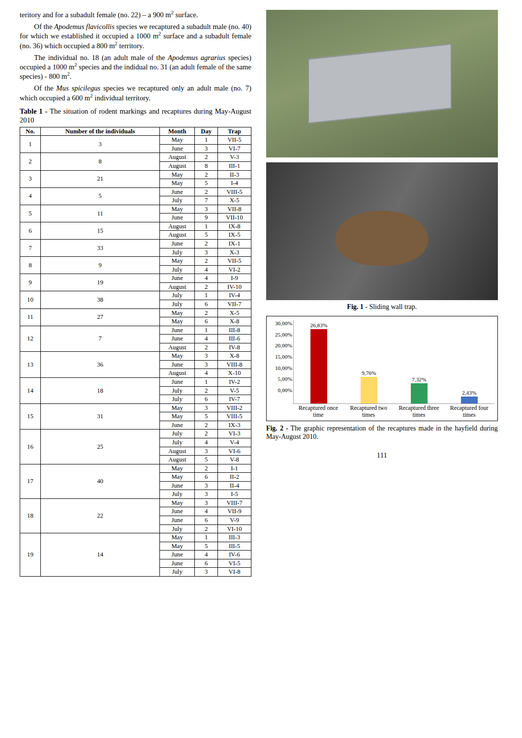teritory and for a subadult female (no. 22) – a 900 m2 surface.
Of the Apodemus flavicollis species we recaptured a subadult male (no. 40) for which we established it occupied a 1000 m2 surface and a subadult female (no. 36) which occupied a 800 m2 territory.
The individual no. 18 (an adult male of the Apodemus agrarius species) occupied a 1000 m2 species and the indidual no. 31 (an adult female of the same species) - 800 m2.
Of the Mus spicilegus species we recaptured only an adult male (no. 7) which occupied a 600 m2 individual territory.
Table 1 - The situation of rodent markings and recaptures during May-August 2010
| No. | Number of the individuals | Month | Day | Trap |
| --- | --- | --- | --- | --- |
| 1 | 3 | May | 1 | VII-5 |
| June | 3 | VI-7 |
| 2 | 8 | August | 2 | V-3 |
| August | 8 | III-1 |
| 3 | 21 | May | 2 | II-3 |
| May | 5 | I-4 |
| 4 | 5 | June | 2 | VIII-5 |
| July | 7 | X-5 |
| 5 | 11 | May | 3 | VII-8 |
| June | 9 | VII-10 |
| 6 | 15 | August | 1 | IX-8 |
| August | 5 | IX-5 |
| 7 | 33 | June | 2 | IX-1 |
| July | 3 | X-3 |
| 8 | 9 | May | 2 | VII-5 |
| July | 4 | VI-2 |
| 9 | 19 | June | 4 | I-9 |
| August | 2 | IV-10 |
| 10 | 38 | July | 1 | IV-4 |
| July | 6 | VII-7 |
| 11 | 27 | May | 2 | X-5 |
| May | 6 | X-8 |
| 12 | 7 | June | 1 | III-8 |
| June | 4 | III-6 |
| August | 2 | IV-8 |
| 13 | 36 | May | 3 | X-8 |
| June | 3 | VIII-8 |
| August | 4 | X-10 |
| 14 | 18 | June | 1 | IV-2 |
| July | 2 | V-5 |
| July | 6 | IV-7 |
| 15 | 31 | May | 3 | VIII-2 |
| May | 5 | VIII-5 |
| June | 2 | IX-3 |
| 16 | 25 | July | 2 | VI-3 |
| July | 4 | V-4 |
| August | 3 | VI-6 |
| August | 5 | V-8 |
| 17 | 40 | May | 2 | I-1 |
| May | 6 | II-2 |
| June | 3 | II-4 |
| July | 3 | I-5 |
| 18 | 22 | May | 3 | VIII-7 |
| June | 4 | VII-9 |
| June | 6 | V-9 |
| July | 2 | VI-10 |
| 19 | 14 | May | 1 | III-3 |
| May | 5 | III-5 |
| June | 4 | IV-6 |
| June | 6 | VI-5 |
| July | 3 | VI-8 |
Fig. 1 - Sliding wall trap.
30,00% 25,00% 20,00% 15,00% 10,00% 5,00% 0,00%
26,83%
9,76%
7,32%
2,43%
Recaptured once time Recaptured two times Recaptured three times Recaptured four times
Fig. 2 - The graphic representation of the recaptures made in the hayfield during May-August 2010.
111